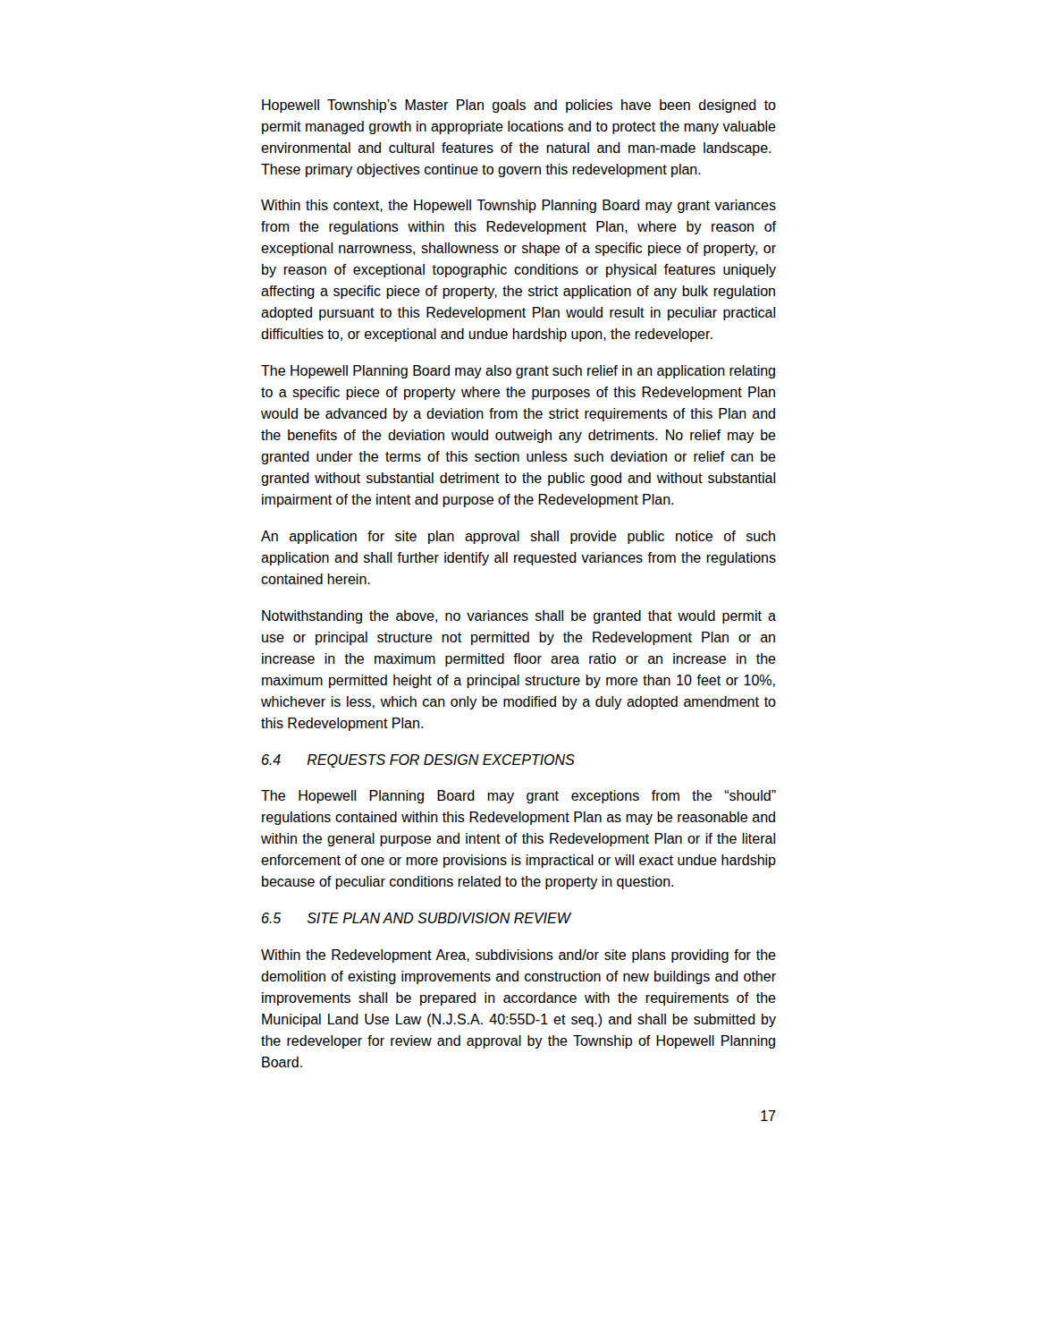Hopewell Township’s Master Plan goals and policies have been designed to permit managed growth in appropriate locations and to protect the many valuable environmental and cultural features of the natural and man-made landscape. These primary objectives continue to govern this redevelopment plan.
Within this context, the Hopewell Township Planning Board may grant variances from the regulations within this Redevelopment Plan, where by reason of exceptional narrowness, shallowness or shape of a specific piece of property, or by reason of exceptional topographic conditions or physical features uniquely affecting a specific piece of property, the strict application of any bulk regulation adopted pursuant to this Redevelopment Plan would result in peculiar practical difficulties to, or exceptional and undue hardship upon, the redeveloper.
The Hopewell Planning Board may also grant such relief in an application relating to a specific piece of property where the purposes of this Redevelopment Plan would be advanced by a deviation from the strict requirements of this Plan and the benefits of the deviation would outweigh any detriments. No relief may be granted under the terms of this section unless such deviation or relief can be granted without substantial detriment to the public good and without substantial impairment of the intent and purpose of the Redevelopment Plan.
An application for site plan approval shall provide public notice of such application and shall further identify all requested variances from the regulations contained herein.
Notwithstanding the above, no variances shall be granted that would permit a use or principal structure not permitted by the Redevelopment Plan or an increase in the maximum permitted floor area ratio or an increase in the maximum permitted height of a principal structure by more than 10 feet or 10%, whichever is less, which can only be modified by a duly adopted amendment to this Redevelopment Plan.
6.4 REQUESTS FOR DESIGN EXCEPTIONS
The Hopewell Planning Board may grant exceptions from the “should” regulations contained within this Redevelopment Plan as may be reasonable and within the general purpose and intent of this Redevelopment Plan or if the literal enforcement of one or more provisions is impractical or will exact undue hardship because of peculiar conditions related to the property in question.
6.5 SITE PLAN AND SUBDIVISION REVIEW
Within the Redevelopment Area, subdivisions and/or site plans providing for the demolition of existing improvements and construction of new buildings and other improvements shall be prepared in accordance with the requirements of the Municipal Land Use Law (N.J.S.A. 40:55D-1 et seq.) and shall be submitted by the redeveloper for review and approval by the Township of Hopewell Planning Board.
17